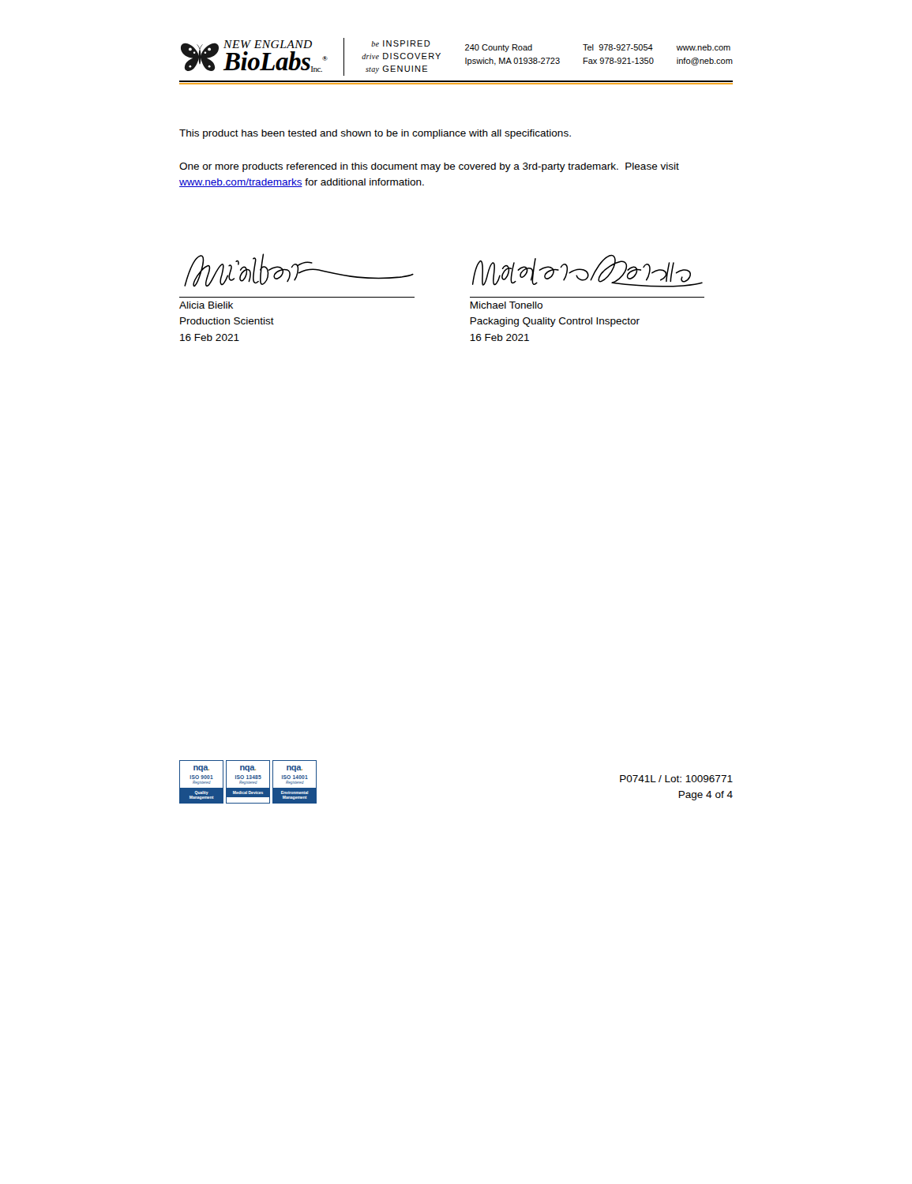NEW ENGLAND BioLabsInc.®
be INSPIRED
drive DISCOVERY
stay GENUINE
240 County Road
Ipswich, MA 01938-2723
Tel 978-927-5054
Fax 978-921-1350
www.neb.com
info@neb.com
This product has been tested and shown to be in compliance with all specifications.
One or more products referenced in this document may be covered by a 3rd-party trademark. Please visit www.neb.com/trademarks for additional information.
Alicia Bielik
Production Scientist
16 Feb 2021
Michael Tonello
Packaging Quality Control Inspector
16 Feb 2021
nqa.
ISO 9001
Registered
Quality
Management
nqa.
ISO 13485
Registered
Medical Devices
nqa.
ISO 14001
Registered
Environmental
Management
P0741L / Lot: 10096771
Page 4 of 4